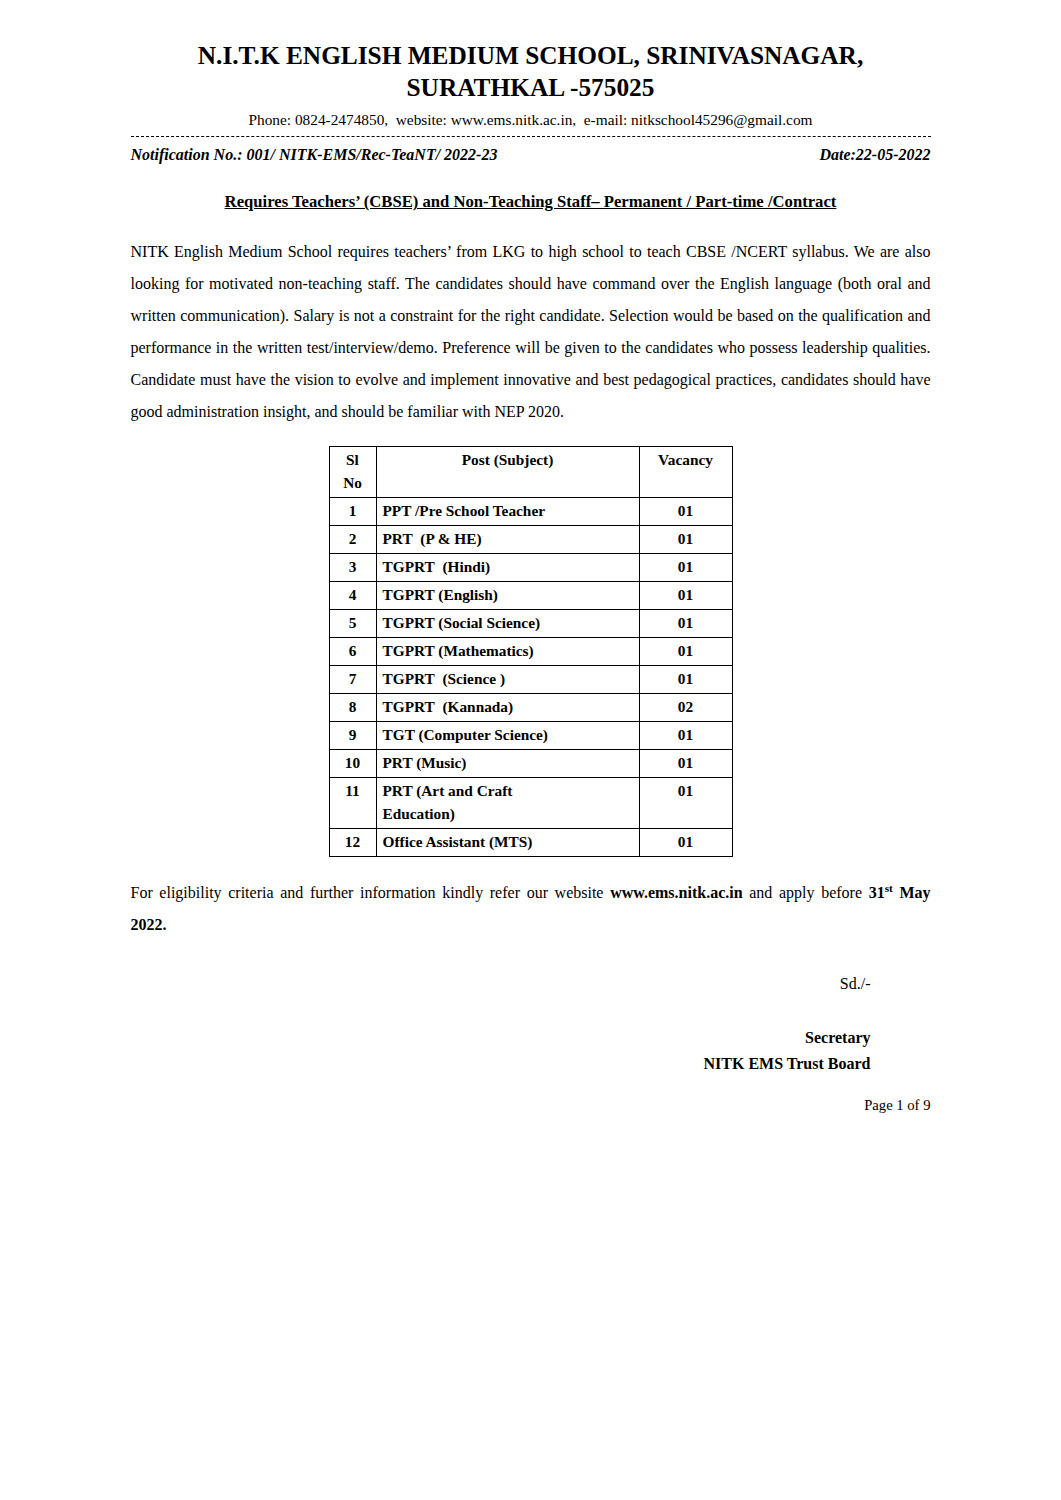N.I.T.K ENGLISH MEDIUM SCHOOL, SRINIVASNAGAR,
SURATHKAL -575025
Phone: 0824-2474850, website: www.ems.nitk.ac.in, e-mail: nitkschool45296@gmail.com
Notification No.: 001/ NITK-EMS/Rec-TeaNT/ 2022-23 Date:22-05-2022
Requires Teachers’ (CBSE) and Non-Teaching Staff– Permanent / Part-time /Contract
NITK English Medium School requires teachers’ from LKG to high school to teach CBSE /NCERT syllabus. We are also looking for motivated non-teaching staff. The candidates should have command over the English language (both oral and written communication). Salary is not a constraint for the right candidate. Selection would be based on the qualification and performance in the written test/interview/demo. Preference will be given to the candidates who possess leadership qualities. Candidate must have the vision to evolve and implement innovative and best pedagogical practices, candidates should have good administration insight, and should be familiar with NEP 2020.
| Sl No | Post (Subject) | Vacancy |
| --- | --- | --- |
| 1 | PPT /Pre School Teacher | 01 |
| 2 | PRT (P & HE) | 01 |
| 3 | TGPRT (Hindi) | 01 |
| 4 | TGPRT (English) | 01 |
| 5 | TGPRT (Social Science) | 01 |
| 6 | TGPRT (Mathematics) | 01 |
| 7 | TGPRT (Science ) | 01 |
| 8 | TGPRT (Kannada) | 02 |
| 9 | TGT (Computer Science) | 01 |
| 10 | PRT (Music) | 01 |
| 11 | PRT (Art and Craft Education) | 01 |
| 12 | Office Assistant (MTS) | 01 |
For eligibility criteria and further information kindly refer our website www.ems.nitk.ac.in and apply before 31st May 2022.
Sd./-
Secretary
NITK EMS Trust Board
Page 1 of 9